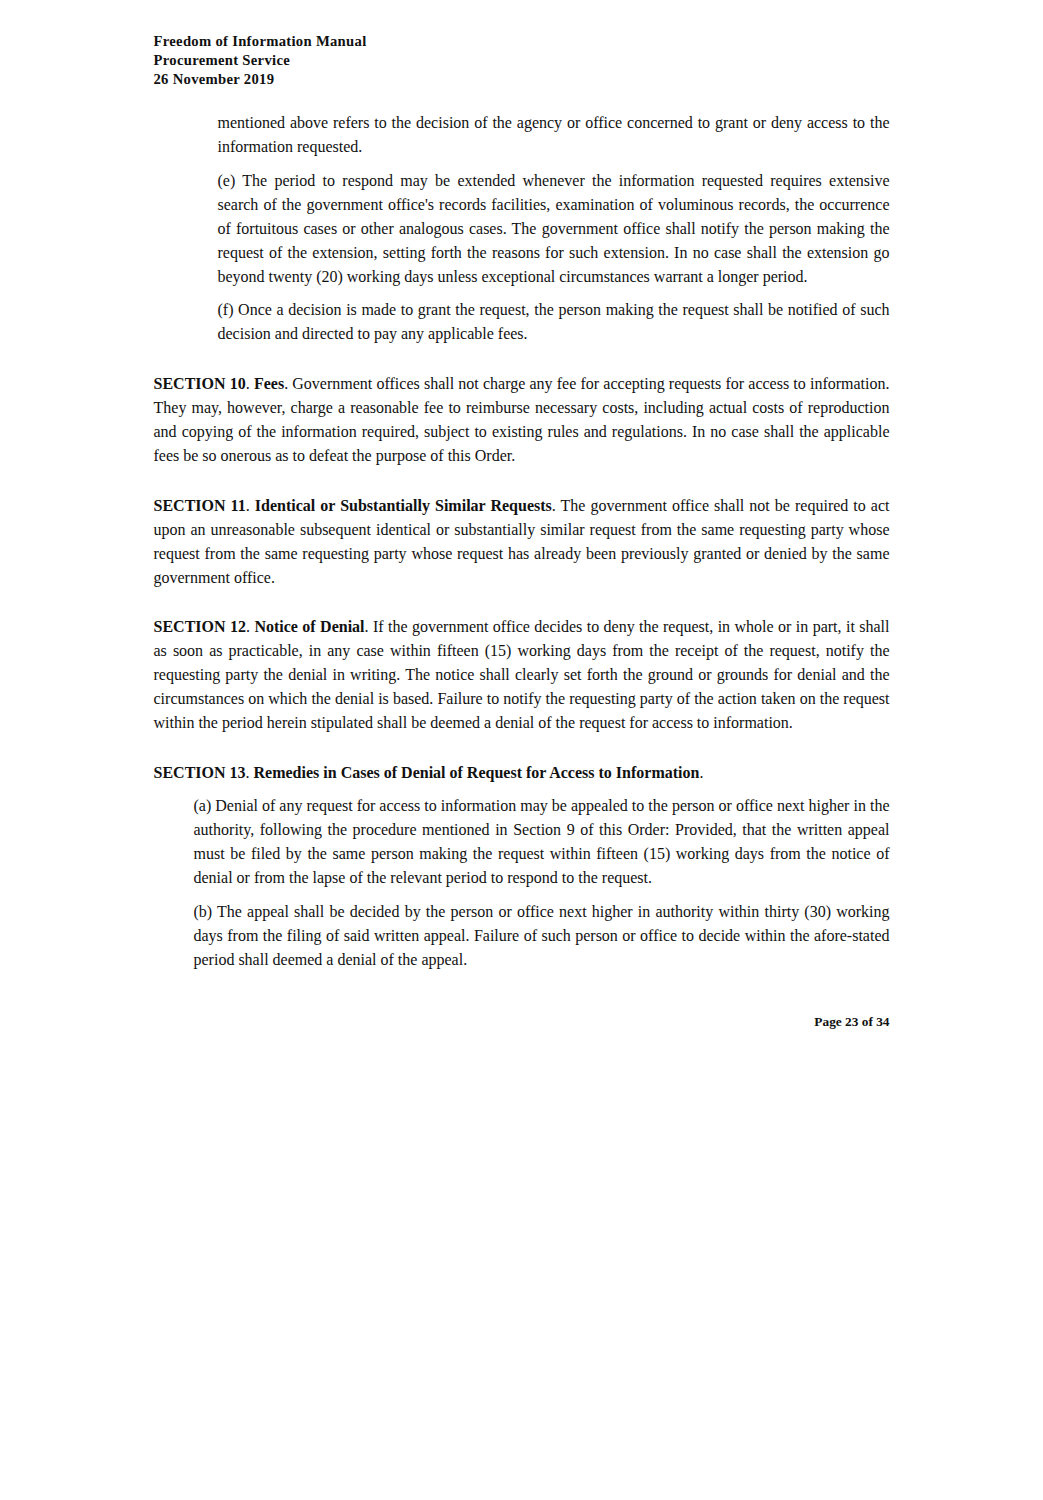Freedom of Information Manual
Procurement Service
26 November 2019
mentioned above refers to the decision of the agency or office concerned to grant or deny access to the information requested.
(e) The period to respond may be extended whenever the information requested requires extensive search of the government office's records facilities, examination of voluminous records, the occurrence of fortuitous cases or other analogous cases. The government office shall notify the person making the request of the extension, setting forth the reasons for such extension. In no case shall the extension go beyond twenty (20) working days unless exceptional circumstances warrant a longer period.
(f) Once a decision is made to grant the request, the person making the request shall be notified of such decision and directed to pay any applicable fees.
SECTION 10. Fees. Government offices shall not charge any fee for accepting requests for access to information. They may, however, charge a reasonable fee to reimburse necessary costs, including actual costs of reproduction and copying of the information required, subject to existing rules and regulations. In no case shall the applicable fees be so onerous as to defeat the purpose of this Order.
SECTION 11. Identical or Substantially Similar Requests. The government office shall not be required to act upon an unreasonable subsequent identical or substantially similar request from the same requesting party whose request from the same requesting party whose request has already been previously granted or denied by the same government office.
SECTION 12. Notice of Denial. If the government office decides to deny the request, in whole or in part, it shall as soon as practicable, in any case within fifteen (15) working days from the receipt of the request, notify the requesting party the denial in writing. The notice shall clearly set forth the ground or grounds for denial and the circumstances on which the denial is based. Failure to notify the requesting party of the action taken on the request within the period herein stipulated shall be deemed a denial of the request for access to information.
SECTION 13. Remedies in Cases of Denial of Request for Access to Information.
(a) Denial of any request for access to information may be appealed to the person or office next higher in the authority, following the procedure mentioned in Section 9 of this Order: Provided, that the written appeal must be filed by the same person making the request within fifteen (15) working days from the notice of denial or from the lapse of the relevant period to respond to the request.
(b) The appeal shall be decided by the person or office next higher in authority within thirty (30) working days from the filing of said written appeal. Failure of such person or office to decide within the afore-stated period shall deemed a denial of the appeal.
Page 23 of 34